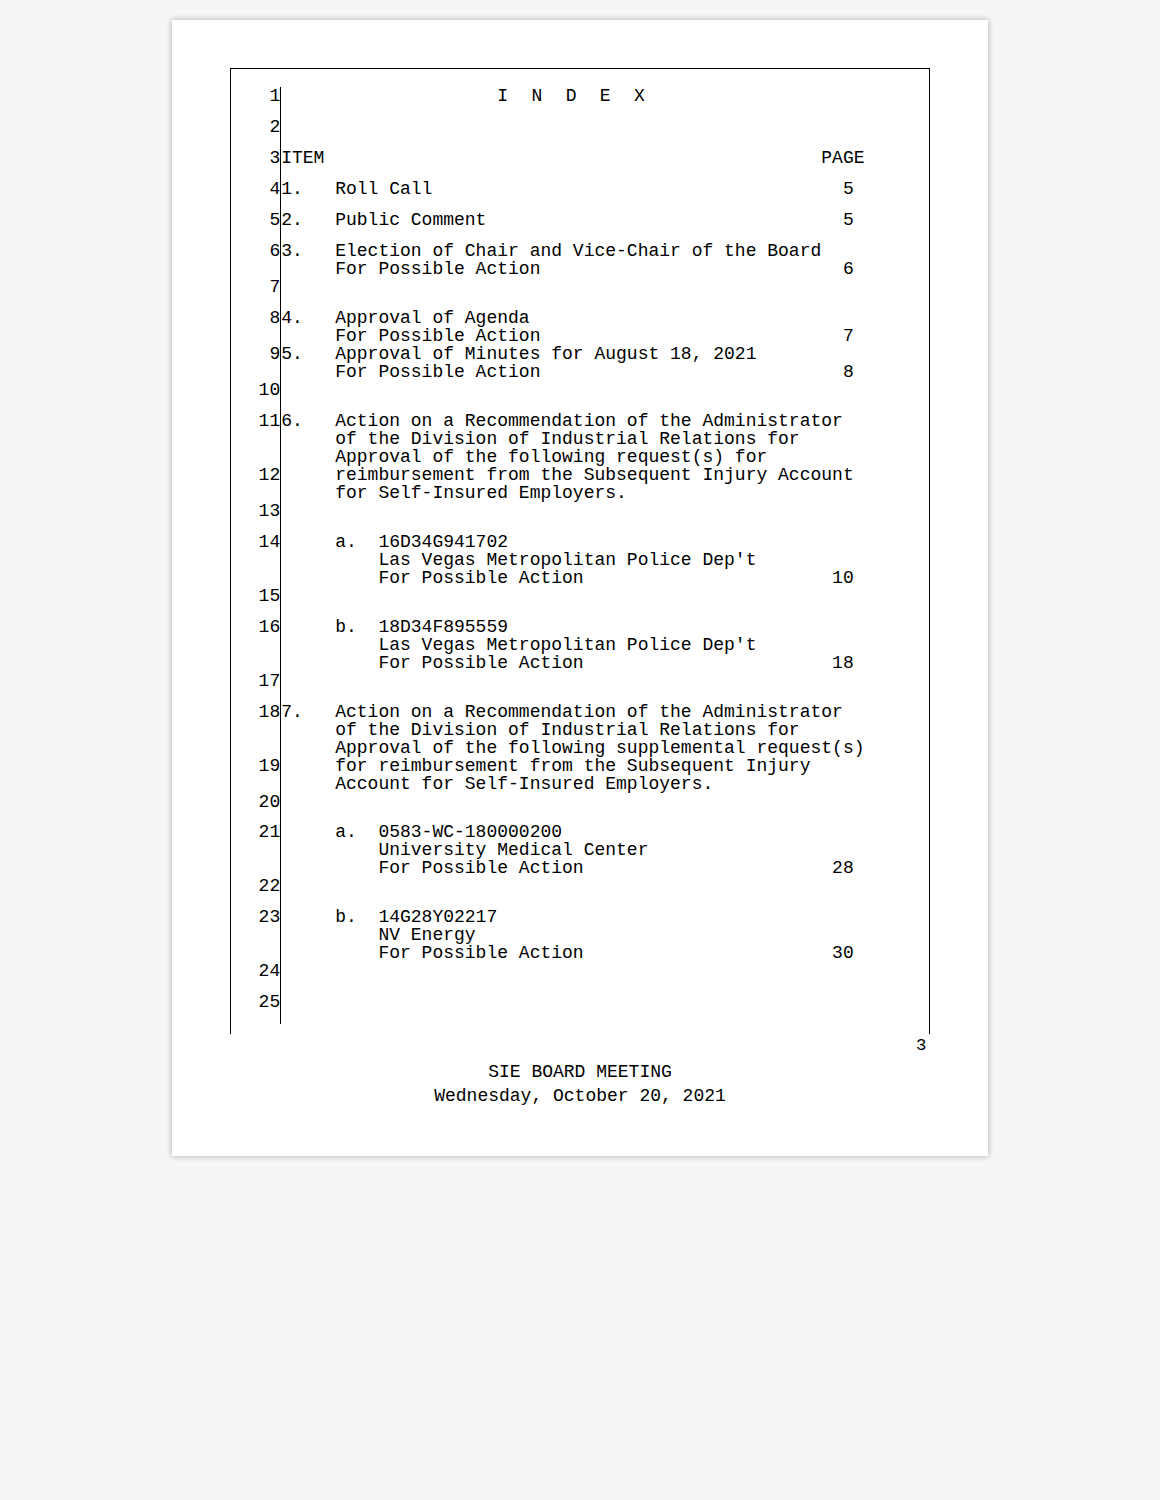| 1 | I N D E X |
| 2 | |
| 3 | ITEM PAGE |
| 4 | 1. Roll Call 5 |
| 5 | 2. Public Comment 5 |
| 6 | 3. Election of Chair and Vice-Chair of the Board For Possible Action 6 |
| 7 | |
| 8 | 4. Approval of Agenda For Possible Action 7 |
| 9 | 5. Approval of Minutes for August 18, 2021 For Possible Action 8 |
| 10 | |
| 11 | 6. Action on a Recommendation of the Administrator of the Division of Industrial Relations for Approval of the following request(s) for |
| 12 | reimbursement from the Subsequent Injury Account for Self-Insured Employers. |
| 13 | |
| 14 | a. 16D34G941702 Las Vegas Metropolitan Police Dep't For Possible Action 10 |
| 15 | |
| 16 | b. 18D34F895559 Las Vegas Metropolitan Police Dep't For Possible Action 18 |
| 17 | |
| 18 | 7. Action on a Recommendation of the Administrator of the Division of Industrial Relations for Approval of the following supplemental request(s) |
| 19 | for reimbursement from the Subsequent Injury Account for Self-Insured Employers. |
| 20 | |
| 21 | a. 0583-WC-180000200 University Medical Center For Possible Action 28 |
| 22 | |
| 23 | b. 14G28Y02217 NV Energy For Possible Action 30 |
| 24 | |
| 25 | |
3
SIE BOARD MEETING
Wednesday, October 20, 2021